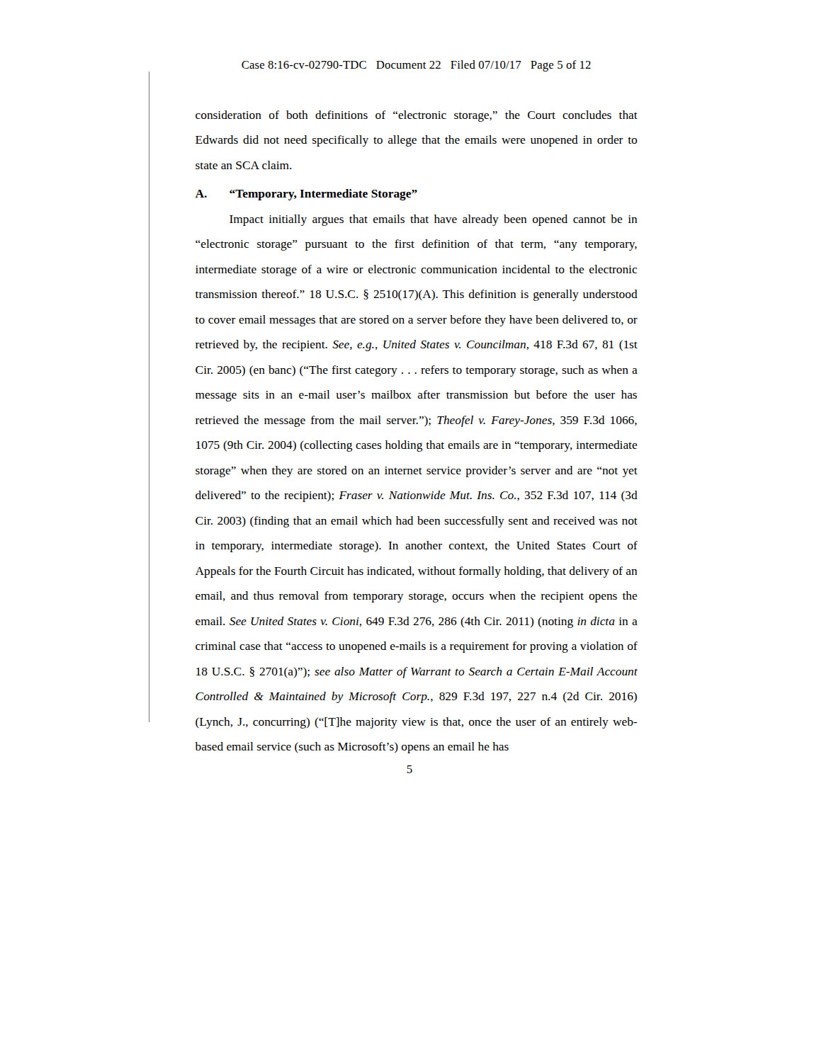Case 8:16-cv-02790-TDC Document 22 Filed 07/10/17 Page 5 of 12
consideration of both definitions of “electronic storage,” the Court concludes that Edwards did not need specifically to allege that the emails were unopened in order to state an SCA claim.
A. “Temporary, Intermediate Storage”
Impact initially argues that emails that have already been opened cannot be in “electronic storage” pursuant to the first definition of that term, “any temporary, intermediate storage of a wire or electronic communication incidental to the electronic transmission thereof.” 18 U.S.C. § 2510(17)(A). This definition is generally understood to cover email messages that are stored on a server before they have been delivered to, or retrieved by, the recipient. See, e.g., United States v. Councilman, 418 F.3d 67, 81 (1st Cir. 2005) (en banc) (“The first category . . . refers to temporary storage, such as when a message sits in an e-mail user’s mailbox after transmission but before the user has retrieved the message from the mail server.”); Theofel v. Farey-Jones, 359 F.3d 1066, 1075 (9th Cir. 2004) (collecting cases holding that emails are in “temporary, intermediate storage” when they are stored on an internet service provider’s server and are “not yet delivered” to the recipient); Fraser v. Nationwide Mut. Ins. Co., 352 F.3d 107, 114 (3d Cir. 2003) (finding that an email which had been successfully sent and received was not in temporary, intermediate storage). In another context, the United States Court of Appeals for the Fourth Circuit has indicated, without formally holding, that delivery of an email, and thus removal from temporary storage, occurs when the recipient opens the email. See United States v. Cioni, 649 F.3d 276, 286 (4th Cir. 2011) (noting in dicta in a criminal case that “access to unopened e-mails is a requirement for proving a violation of 18 U.S.C. § 2701(a)”); see also Matter of Warrant to Search a Certain E-Mail Account Controlled & Maintained by Microsoft Corp., 829 F.3d 197, 227 n.4 (2d Cir. 2016) (Lynch, J., concurring) (“[T]he majority view is that, once the user of an entirely web-based email service (such as Microsoft’s) opens an email he has
5